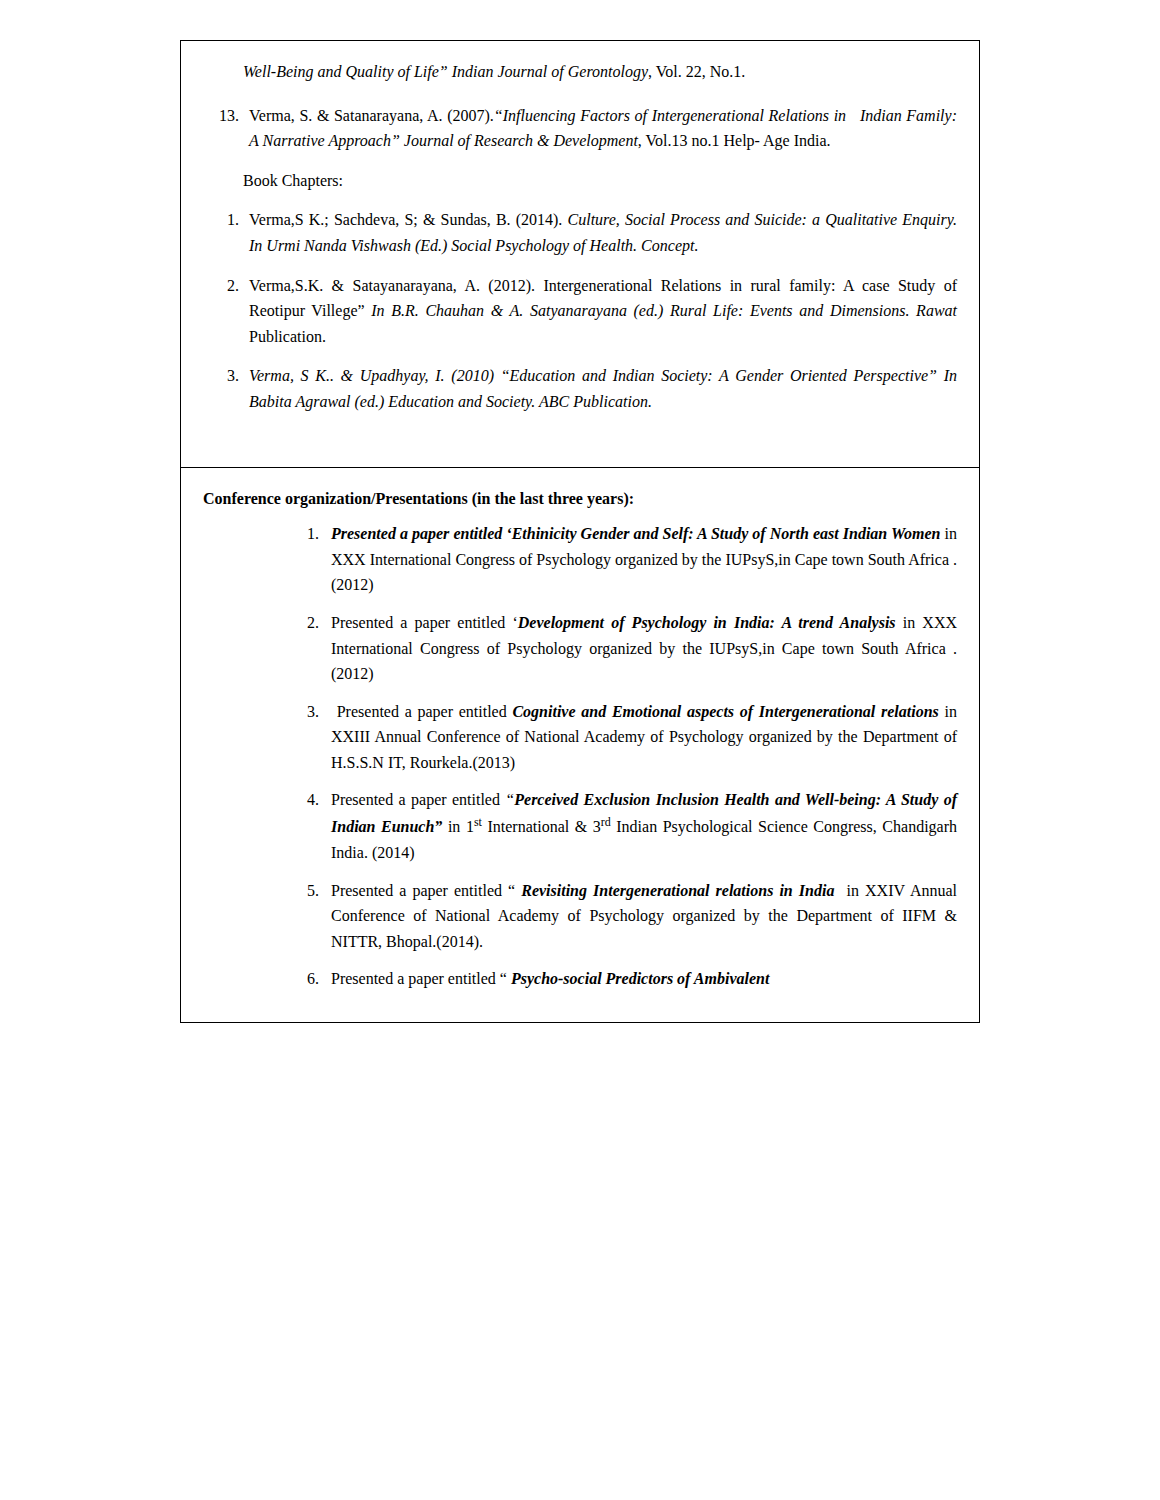Well-Being and Quality of Life” Indian Journal of Gerontology, Vol. 22, No.1.
Verma, S. & Satanarayana, A. (2007).“Influencing Factors of Intergenerational Relations in Indian Family: A Narrative Approach” Journal of Research & Development, Vol.13 no.1 Help- Age India.
Book Chapters:
Verma,S K.; Sachdeva, S; & Sundas, B. (2014). Culture, Social Process and Suicide: a Qualitative Enquiry. In Urmi Nanda Vishwash (Ed.) Social Psychology of Health. Concept.
Verma,S.K. & Satayanarayana, A. (2012). Intergenerational Relations in rural family: A case Study of Reotipur Villege” In B.R. Chauhan & A. Satyanarayana (ed.) Rural Life: Events and Dimensions. Rawat Publication.
Verma, S K.. & Upadhyay, I. (2010) “Education and Indian Society: A Gender Oriented Perspective” In Babita Agrawal (ed.) Education and Society. ABC Publication.
Conference organization/Presentations (in the last three years):
Presented a paper entitled ‘Ethinicity Gender and Self: A Study of North east Indian Women in XXX International Congress of Psychology organized by the IUPsyS,in Cape town South Africa .(2012)
Presented a paper entitled ‘Development of Psychology in India: A trend Analysis in XXX International Congress of Psychology organized by the IUPsyS,in Cape town South Africa .(2012)
Presented a paper entitled Cognitive and Emotional aspects of Intergenerational relations in XXIII Annual Conference of National Academy of Psychology organized by the Department of H.S.S.N IT, Rourkela.(2013)
Presented a paper entitled “Perceived Exclusion Inclusion Health and Well-being: A Study of Indian Eunuch” in 1st International & 3rd Indian Psychological Science Congress, Chandigarh India. (2014)
Presented a paper entitled “ Revisiting Intergenerational relations in India in XXIV Annual Conference of National Academy of Psychology organized by the Department of IIFM & NITTR, Bhopal.(2014).
Presented a paper entitled “ Psycho-social Predictors of Ambivalent